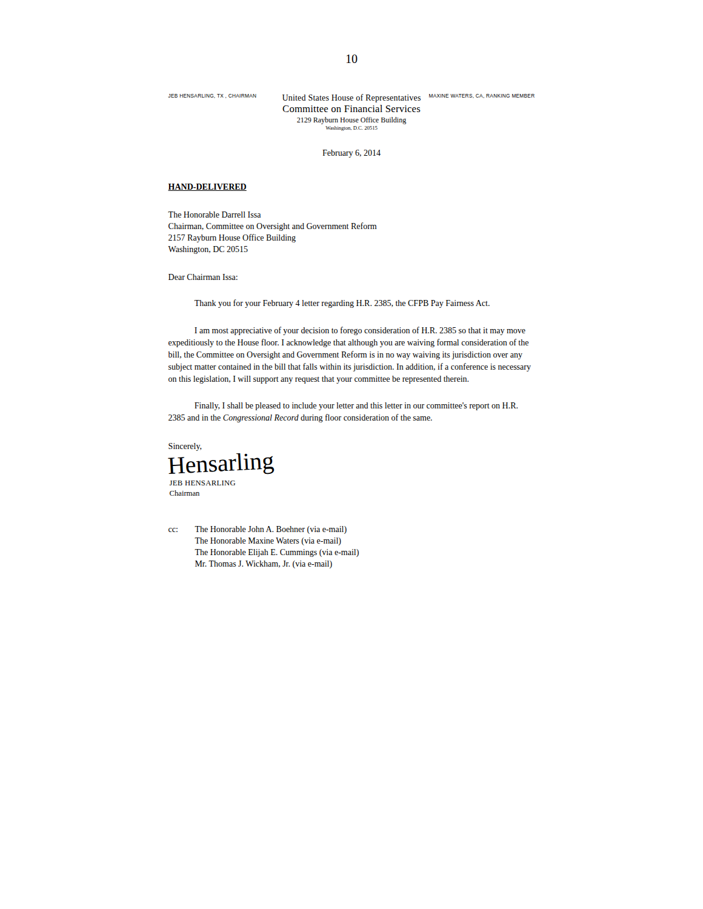10
JEB HENSARLING, TX , CHAIRMAN
MAXINE WATERS, CA, RANKING MEMBER
United States House of Representatives
Committee on Financial Services
2129 Rayburn House Office Building
Washington, D.C. 20515
February 6, 2014
HAND-DELIVERED
The Honorable Darrell Issa
Chairman, Committee on Oversight and Government Reform
2157 Rayburn House Office Building
Washington, DC 20515
Dear Chairman Issa:
Thank you for your February 4 letter regarding H.R. 2385, the CFPB Pay Fairness Act.
I am most appreciative of your decision to forego consideration of H.R. 2385 so that it may move expeditiously to the House floor. I acknowledge that although you are waiving formal consideration of the bill, the Committee on Oversight and Government Reform is in no way waiving its jurisdiction over any subject matter contained in the bill that falls within its jurisdiction. In addition, if a conference is necessary on this legislation, I will support any request that your committee be represented therein.
Finally, I shall be pleased to include your letter and this letter in our committee's report on H.R. 2385 and in the Congressional Record during floor consideration of the same.
Sincerely,
Hensarling
JEB HENSARLING
Chairman
cc: The Honorable John A. Boehner (via e-mail)
The Honorable Maxine Waters (via e-mail)
The Honorable Elijah E. Cummings (via e-mail)
Mr. Thomas J. Wickham, Jr. (via e-mail)